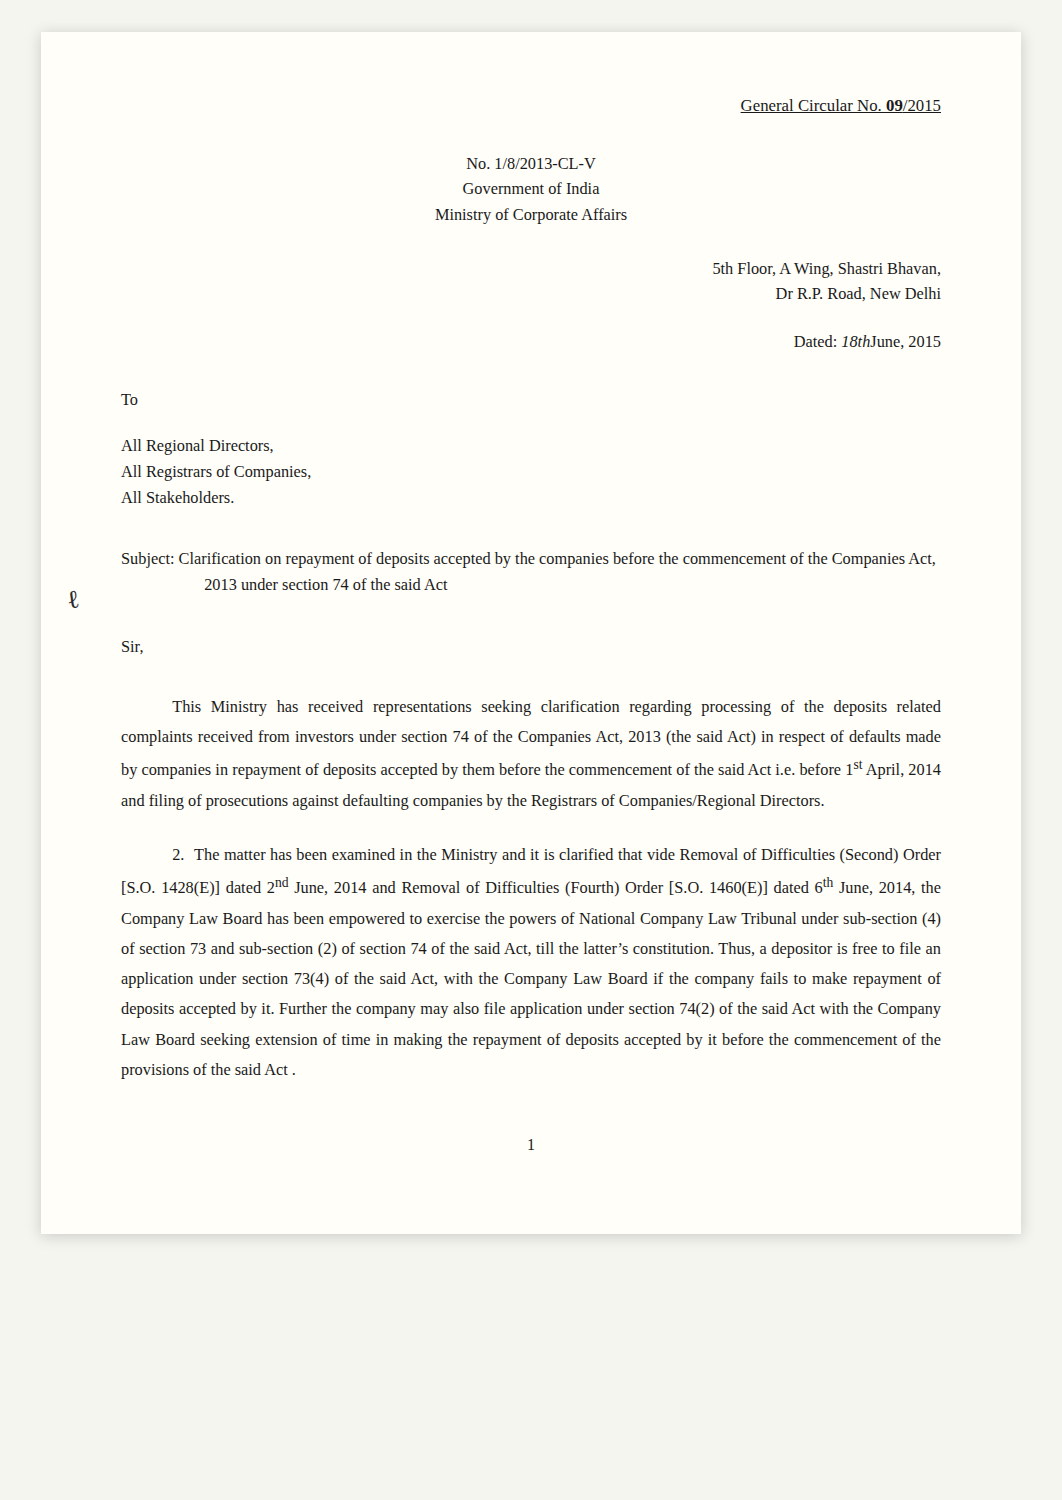General Circular No. 09/2015
No. 1/8/2013-CL-V Government of India
Ministry of Corporate Affairs
5th Floor, A Wing, Shastri Bhavan,
Dr R.P. Road, New Delhi
Dated: 18th June, 2015
To
All Regional Directors,
All Registrars of Companies,
All Stakeholders.
Subject: Clarification on repayment of deposits accepted by the companies before the commencement of the Companies Act, 2013 under section 74 of the said Act
Sir,
ℓ
This Ministry has received representations seeking clarification regarding processing of the deposits related complaints received from investors under section 74 of the Companies Act, 2013 (the said Act) in respect of defaults made by companies in repayment of deposits accepted by them before the commencement of the said Act i.e. before 1st April, 2014 and filing of prosecutions against defaulting companies by the Registrars of Companies/Regional Directors.
2. The matter has been examined in the Ministry and it is clarified that vide Removal of Difficulties (Second) Order [S.O. 1428(E)] dated 2nd June, 2014 and Removal of Difficulties (Fourth) Order [S.O. 1460(E)] dated 6th June, 2014, the Company Law Board has been empowered to exercise the powers of National Company Law Tribunal under sub-section (4) of section 73 and sub-section (2) of section 74 of the said Act, till the latter’s constitution. Thus, a depositor is free to file an application under section 73(4) of the said Act, with the Company Law Board if the company fails to make repayment of deposits accepted by it. Further the company may also file application under section 74(2) of the said Act with the Company Law Board seeking extension of time in making the repayment of deposits accepted by it before the commencement of the provisions of the said Act .
1